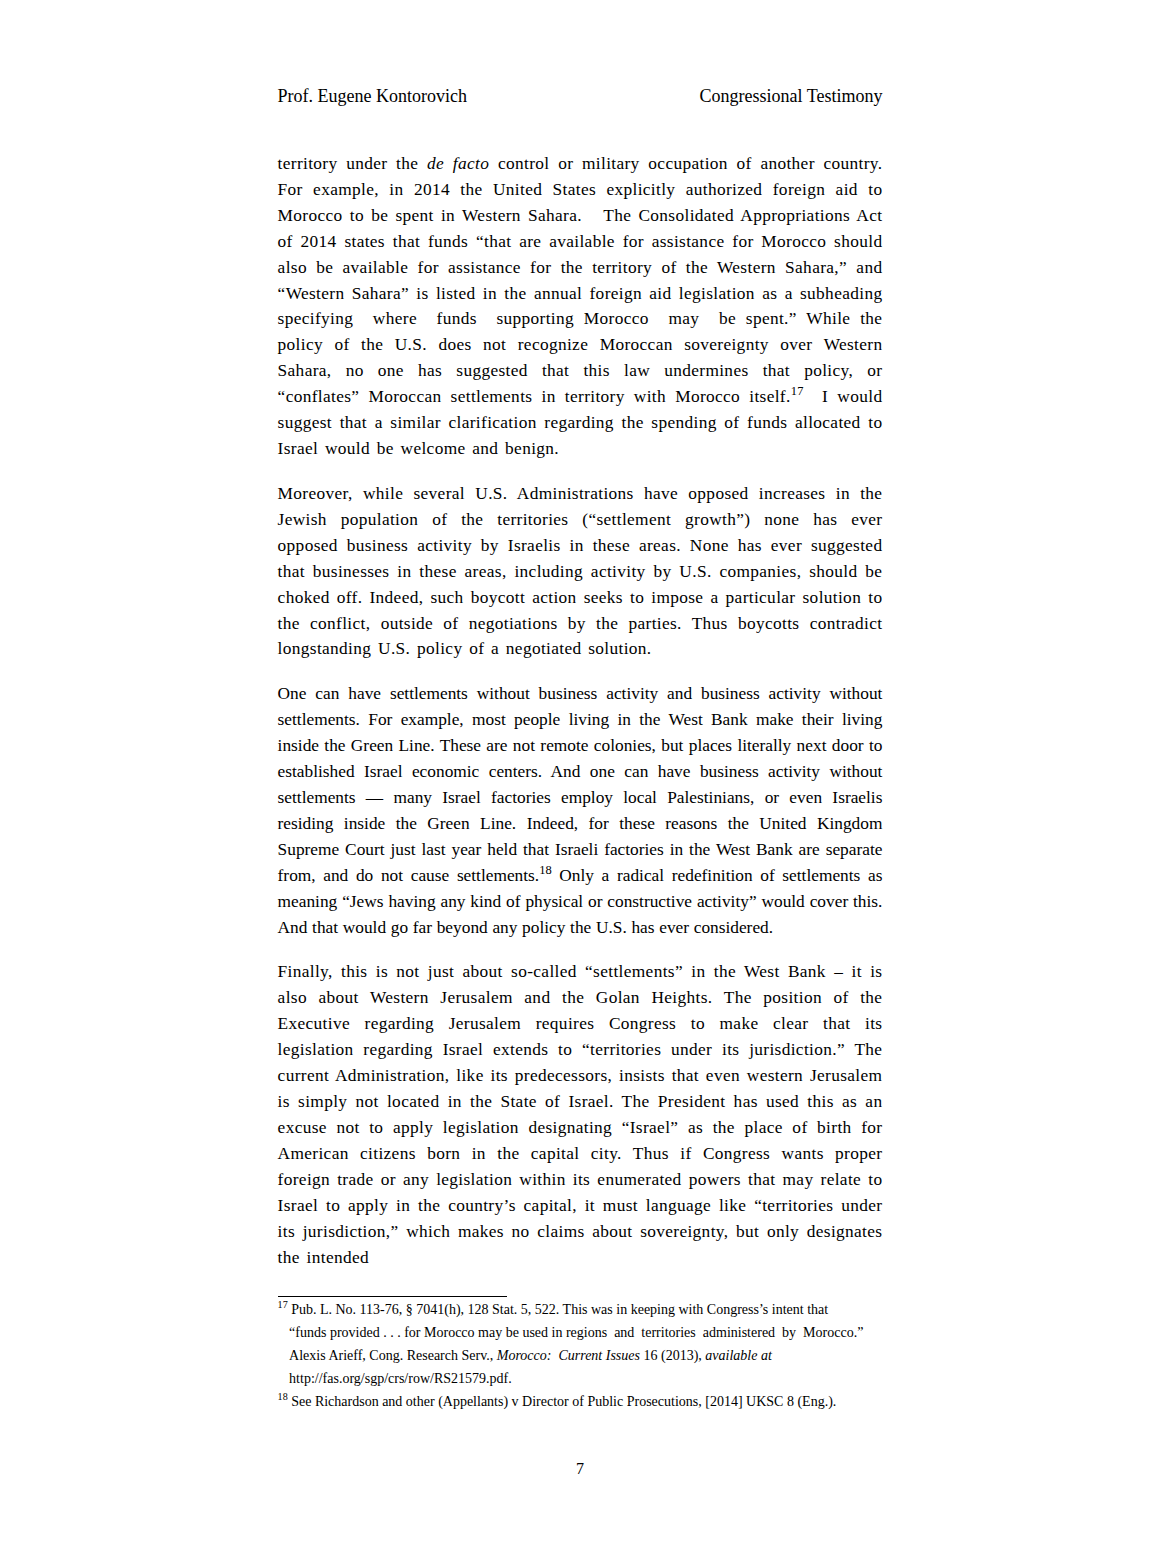Prof. Eugene Kontorovich
Congressional Testimony
territory under the de facto control or military occupation of another country. For example, in 2014 the United States explicitly authorized foreign aid to Morocco to be spent in Western Sahara. The Consolidated Appropriations Act of 2014 states that funds “that are available for assistance for Morocco should also be available for assistance for the territory of the Western Sahara,” and “Western Sahara” is listed in the annual foreign aid legislation as a subheading specifying where funds supporting Morocco may be spent.” While the policy of the U.S. does not recognize Moroccan sovereignty over Western Sahara, no one has suggested that this law undermines that policy, or “conflates” Moroccan settlements in territory with Morocco itself.17 I would suggest that a similar clarification regarding the spending of funds allocated to Israel would be welcome and benign.
Moreover, while several U.S. Administrations have opposed increases in the Jewish population of the territories (“settlement growth”) none has ever opposed business activity by Israelis in these areas. None has ever suggested that businesses in these areas, including activity by U.S. companies, should be choked off. Indeed, such boycott action seeks to impose a particular solution to the conflict, outside of negotiations by the parties. Thus boycotts contradict longstanding U.S. policy of a negotiated solution.
One can have settlements without business activity and business activity without settlements. For example, most people living in the West Bank make their living inside the Green Line. These are not remote colonies, but places literally next door to established Israel economic centers. And one can have business activity without settlements — many Israel factories employ local Palestinians, or even Israelis residing inside the Green Line. Indeed, for these reasons the United Kingdom Supreme Court just last year held that Israeli factories in the West Bank are separate from, and do not cause settlements.18 Only a radical redefinition of settlements as meaning “Jews having any kind of physical or constructive activity” would cover this. And that would go far beyond any policy the U.S. has ever considered.
Finally, this is not just about so-called “settlements” in the West Bank – it is also about Western Jerusalem and the Golan Heights. The position of the Executive regarding Jerusalem requires Congress to make clear that its legislation regarding Israel extends to “territories under its jurisdiction.” The current Administration, like its predecessors, insists that even western Jerusalem is simply not located in the State of Israel. The President has used this as an excuse not to apply legislation designating “Israel” as the place of birth for American citizens born in the capital city. Thus if Congress wants proper foreign trade or any legislation within its enumerated powers that may relate to Israel to apply in the country’s capital, it must language like “territories under its jurisdiction,” which makes no claims about sovereignty, but only designates the intended
17 Pub. L. No. 113-76, § 7041(h), 128 Stat. 5, 522. This was in keeping with Congress’s intent that
“funds provided . . . for Morocco may be used in regions and territories administered by Morocco.”
Alexis Arieff, Cong. Research Serv., Morocco: Current Issues 16 (2013), available at
http://fas.org/sgp/crs/row/RS21579.pdf.
18 See Richardson and other (Appellants) v Director of Public Prosecutions, [2014] UKSC 8 (Eng.).
7